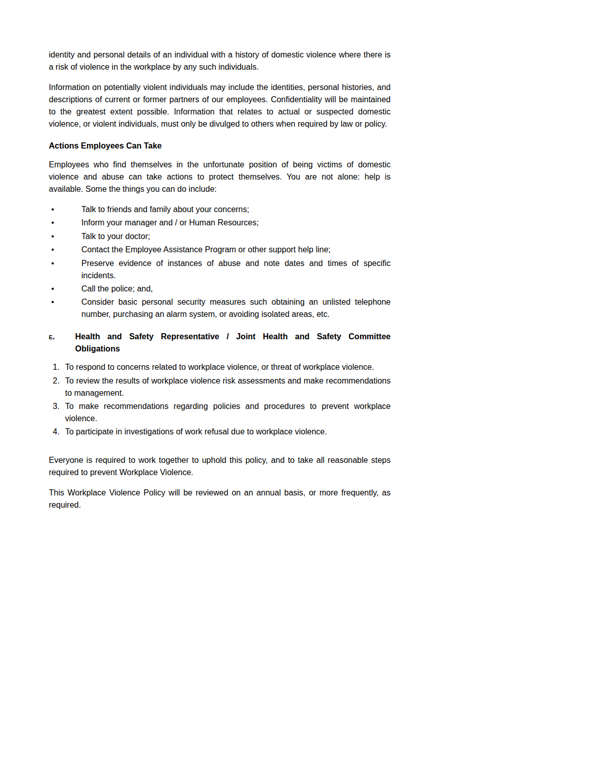identity and personal details of an individual with a history of domestic violence where there is a risk of violence in the workplace by any such individuals.
Information on potentially violent individuals may include the identities, personal histories, and descriptions of current or former partners of our employees. Confidentiality will be maintained to the greatest extent possible. Information that relates to actual or suspected domestic violence, or violent individuals, must only be divulged to others when required by law or policy.
Actions Employees Can Take
Employees who find themselves in the unfortunate position of being victims of domestic violence and abuse can take actions to protect themselves. You are not alone: help is available. Some the things you can do include:
Talk to friends and family about your concerns;
Inform your manager and / or Human Resources;
Talk to your doctor;
Contact the Employee Assistance Program or other support help line;
Preserve evidence of instances of abuse and note dates and times of specific incidents.
Call the police; and,
Consider basic personal security measures such obtaining an unlisted telephone number, purchasing an alarm system, or avoiding isolated areas, etc.
E. Health and Safety Representative / Joint Health and Safety Committee Obligations
To respond to concerns related to workplace violence, or threat of workplace violence.
To review the results of workplace violence risk assessments and make recommendations to management.
To make recommendations regarding policies and procedures to prevent workplace violence.
To participate in investigations of work refusal due to workplace violence.
Everyone is required to work together to uphold this policy, and to take all reasonable steps required to prevent Workplace Violence.
This Workplace Violence Policy will be reviewed on an annual basis, or more frequently, as required.